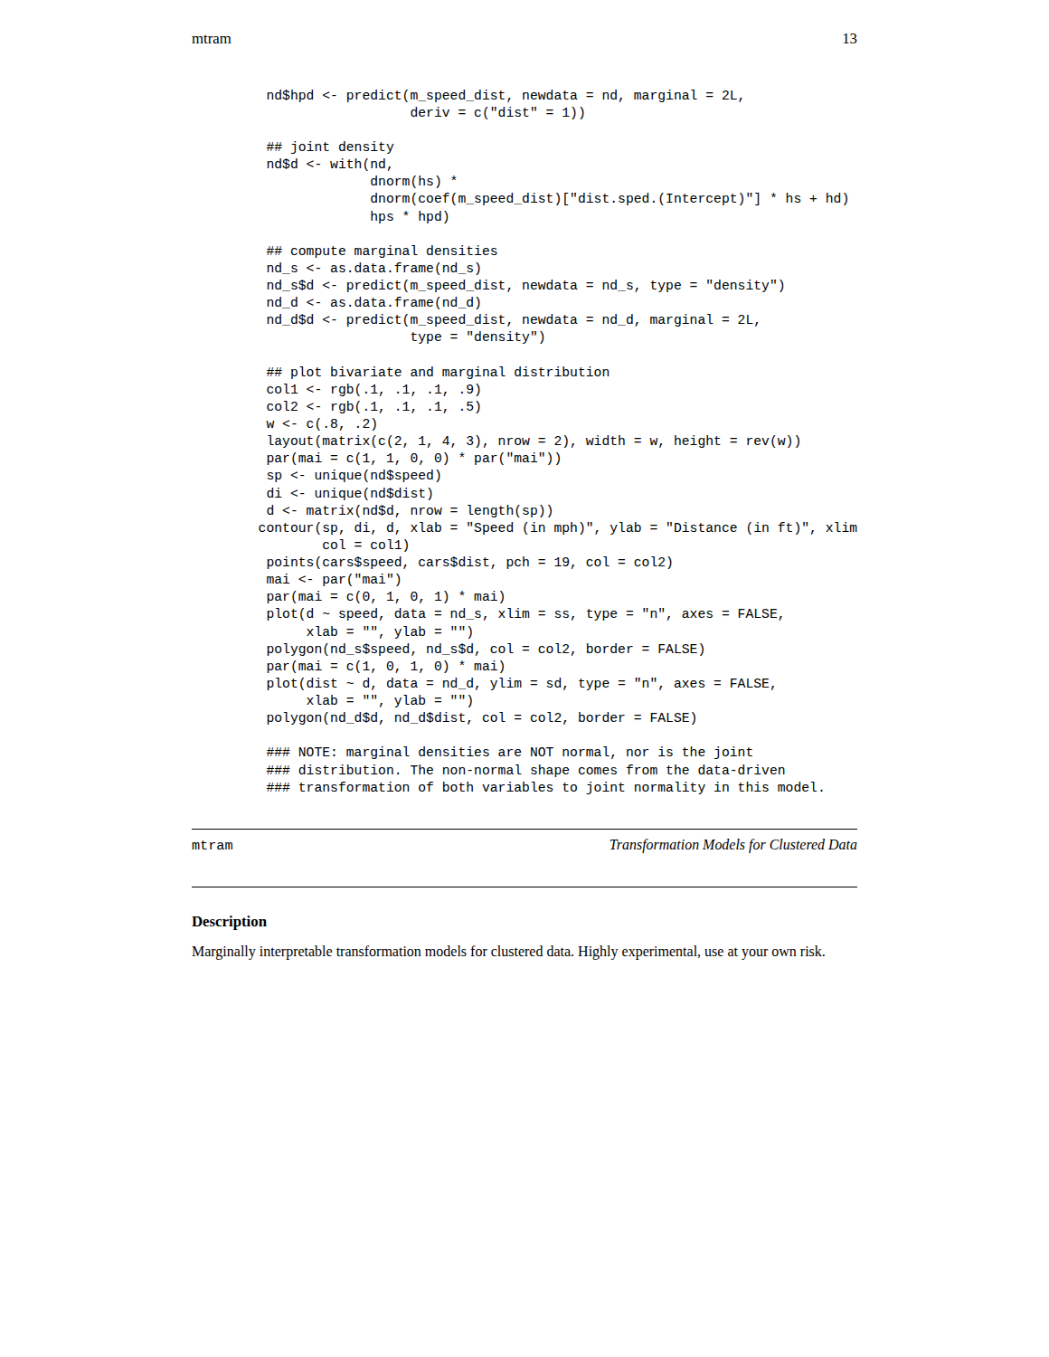mtram 13
    nd$hpd <- predict(m_speed_dist, newdata = nd, marginal = 2L,
                      deriv = c("dist" = 1))

    ## joint density
    nd$d <- with(nd,
                 dnorm(hs) *
                 dnorm(coef(m_speed_dist)["dist.sped.(Intercept)"] * hs + hd) *
                 hps * hpd)

    ## compute marginal densities
    nd_s <- as.data.frame(nd_s)
    nd_s$d <- predict(m_speed_dist, newdata = nd_s, type = "density")
    nd_d <- as.data.frame(nd_d)
    nd_d$d <- predict(m_speed_dist, newdata = nd_d, marginal = 2L,
                      type = "density")

    ## plot bivariate and marginal distribution
    col1 <- rgb(.1, .1, .1, .9)
    col2 <- rgb(.1, .1, .1, .5)
    w <- c(.8, .2)
    layout(matrix(c(2, 1, 4, 3), nrow = 2), width = w, height = rev(w))
    par(mai = c(1, 1, 0, 0) * par("mai"))
    sp <- unique(nd$speed)
    di <- unique(nd$dist)
    d <- matrix(nd$d, nrow = length(sp))
   contour(sp, di, d, xlab = "Speed (in mph)", ylab = "Distance (in ft)", xlim = ss, ylim = sd,
           col = col1)
    points(cars$speed, cars$dist, pch = 19, col = col2)
    mai <- par("mai")
    par(mai = c(0, 1, 0, 1) * mai)
    plot(d ~ speed, data = nd_s, xlim = ss, type = "n", axes = FALSE,
         xlab = "", ylab = "")
    polygon(nd_s$speed, nd_s$d, col = col2, border = FALSE)
    par(mai = c(1, 0, 1, 0) * mai)
    plot(dist ~ d, data = nd_d, ylim = sd, type = "n", axes = FALSE,
         xlab = "", ylab = "")
    polygon(nd_d$d, nd_d$dist, col = col2, border = FALSE)

    ### NOTE: marginal densities are NOT normal, nor is the joint
    ### distribution. The non-normal shape comes from the data-driven
    ### transformation of both variables to joint normality in this model.
mtram Transformation Models for Clustered Data
Description
Marginally interpretable transformation models for clustered data. Highly experimental, use at your own risk.